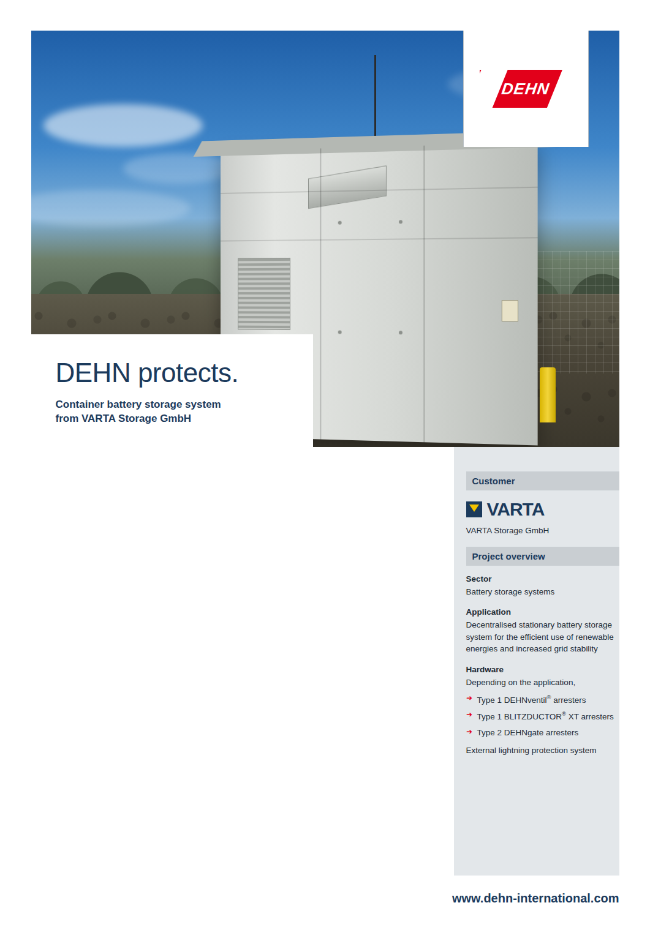DEHN
DEHN protects.
Container battery storage system
from VARTA Storage GmbH
Customer
VARTA
VARTA Storage GmbH
Project overview
Sector
Battery storage systems
Application
Decentralised stationary battery storage system for the efficient use of renewable energies and increased grid stability
Hardware
Depending on the application,
Type 1 DEHNventil® arresters
Type 1 BLITZDUCTOR® XT arresters
Type 2 DEHNgate arresters
External lightning protection system
www.dehn-international.com